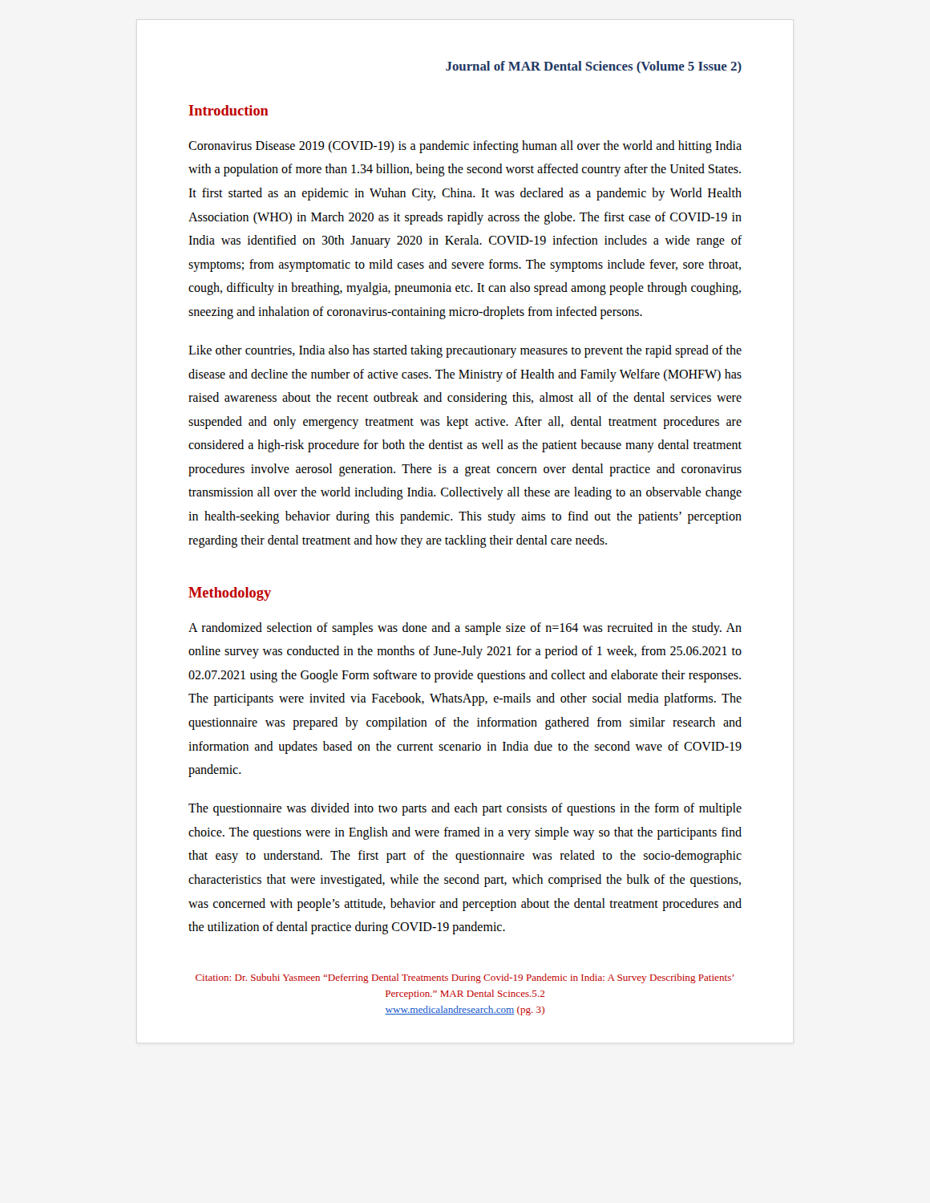Journal of MAR Dental Sciences (Volume 5 Issue 2)
Introduction
Coronavirus Disease 2019 (COVID-19) is a pandemic infecting human all over the world and hitting India with a population of more than 1.34 billion, being the second worst affected country after the United States. It first started as an epidemic in Wuhan City, China. It was declared as a pandemic by World Health Association (WHO) in March 2020 as it spreads rapidly across the globe. The first case of COVID-19 in India was identified on 30th January 2020 in Kerala. COVID-19 infection includes a wide range of symptoms; from asymptomatic to mild cases and severe forms. The symptoms include fever, sore throat, cough, difficulty in breathing, myalgia, pneumonia etc. It can also spread among people through coughing, sneezing and inhalation of coronavirus-containing micro-droplets from infected persons.
Like other countries, India also has started taking precautionary measures to prevent the rapid spread of the disease and decline the number of active cases. The Ministry of Health and Family Welfare (MOHFW) has raised awareness about the recent outbreak and considering this, almost all of the dental services were suspended and only emergency treatment was kept active. After all, dental treatment procedures are considered a high-risk procedure for both the dentist as well as the patient because many dental treatment procedures involve aerosol generation. There is a great concern over dental practice and coronavirus transmission all over the world including India. Collectively all these are leading to an observable change in health-seeking behavior during this pandemic. This study aims to find out the patients’ perception regarding their dental treatment and how they are tackling their dental care needs.
Methodology
A randomized selection of samples was done and a sample size of n=164 was recruited in the study. An online survey was conducted in the months of June-July 2021 for a period of 1 week, from 25.06.2021 to 02.07.2021 using the Google Form software to provide questions and collect and elaborate their responses. The participants were invited via Facebook, WhatsApp, e-mails and other social media platforms. The questionnaire was prepared by compilation of the information gathered from similar research and information and updates based on the current scenario in India due to the second wave of COVID-19 pandemic.
The questionnaire was divided into two parts and each part consists of questions in the form of multiple choice. The questions were in English and were framed in a very simple way so that the participants find that easy to understand. The first part of the questionnaire was related to the socio-demographic characteristics that were investigated, while the second part, which comprised the bulk of the questions, was concerned with people’s attitude, behavior and perception about the dental treatment procedures and the utilization of dental practice during COVID-19 pandemic.
Citation: Dr. Subuhi Yasmeen “Deferring Dental Treatments During Covid-19 Pandemic in India: A Survey Describing Patients’ Perception.” MAR Dental Scinces.5.2
www.medicalandresearch.com (pg. 3)